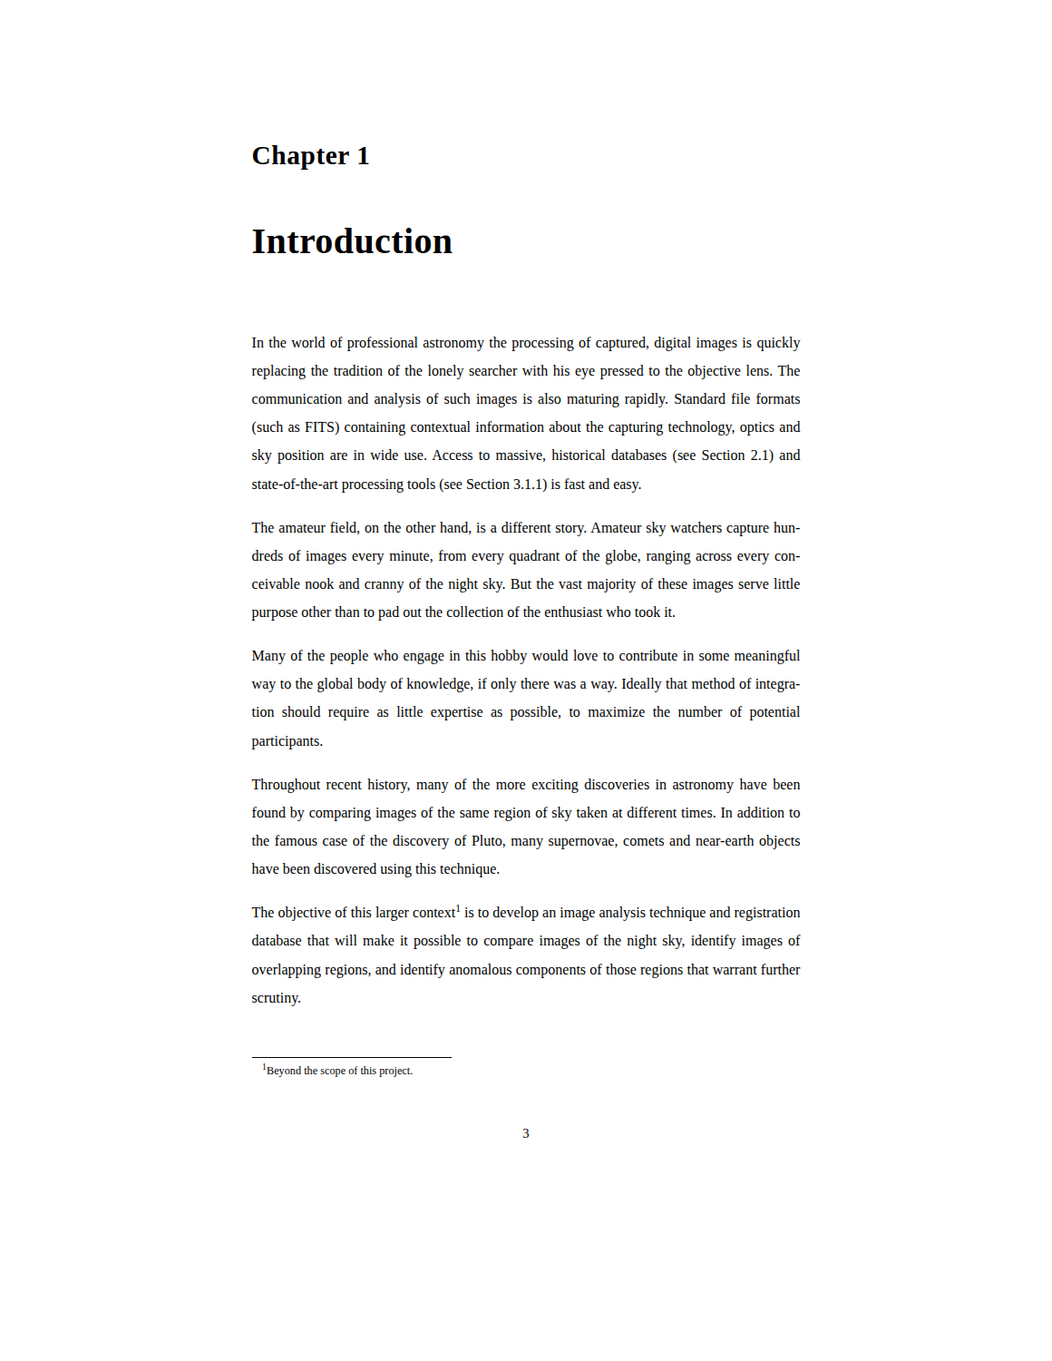Chapter 1
Introduction
In the world of professional astronomy the processing of captured, digital images is quickly replacing the tradition of the lonely searcher with his eye pressed to the objective lens. The communication and analysis of such images is also maturing rapidly. Standard file formats (such as FITS) containing contextual information about the capturing technology, optics and sky position are in wide use. Access to massive, historical databases (see Section 2.1) and state-of-the-art processing tools (see Section 3.1.1) is fast and easy.
The amateur field, on the other hand, is a different story. Amateur sky watchers capture hundreds of images every minute, from every quadrant of the globe, ranging across every conceivable nook and cranny of the night sky. But the vast majority of these images serve little purpose other than to pad out the collection of the enthusiast who took it.
Many of the people who engage in this hobby would love to contribute in some meaningful way to the global body of knowledge, if only there was a way. Ideally that method of integration should require as little expertise as possible, to maximize the number of potential participants.
Throughout recent history, many of the more exciting discoveries in astronomy have been found by comparing images of the same region of sky taken at different times. In addition to the famous case of the discovery of Pluto, many supernovae, comets and near-earth objects have been discovered using this technique.
The objective of this larger context1 is to develop an image analysis technique and registration database that will make it possible to compare images of the night sky, identify images of overlapping regions, and identify anomalous components of those regions that warrant further scrutiny.
1Beyond the scope of this project.
3